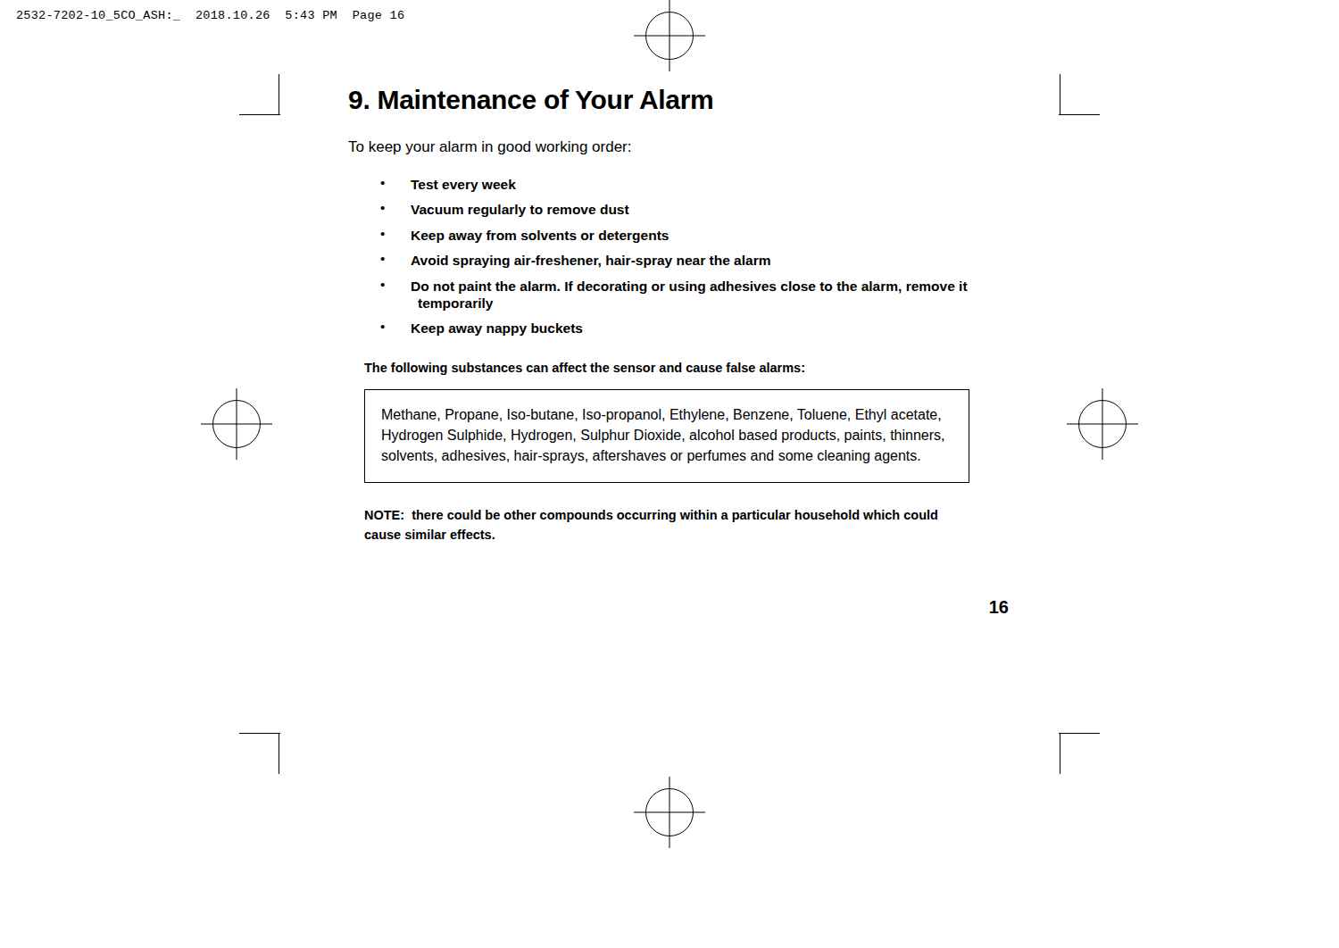2532-7202-10_5CO_ASH:_ 2018.10.26 5:43 PM Page 16
9. Maintenance of Your Alarm
To keep your alarm in good working order:
Test every week
Vacuum regularly to remove dust
Keep away from solvents or detergents
Avoid spraying air-freshener, hair-spray near the alarm
Do not paint the alarm. If decorating or using adhesives close to the alarm, remove ittemporarily
Keep away nappy buckets
The following substances can affect the sensor and cause false alarms:
Methane, Propane, Iso-butane, Iso-propanol, Ethylene, Benzene, Toluene, Ethyl acetate, Hydrogen Sulphide, Hydrogen, Sulphur Dioxide, alcohol based products, paints, thinners, solvents, adhesives, hair-sprays, aftershaves or perfumes and some cleaning agents.
NOTE: there could be other compounds occurring within a particular household which could
cause similar effects.
16